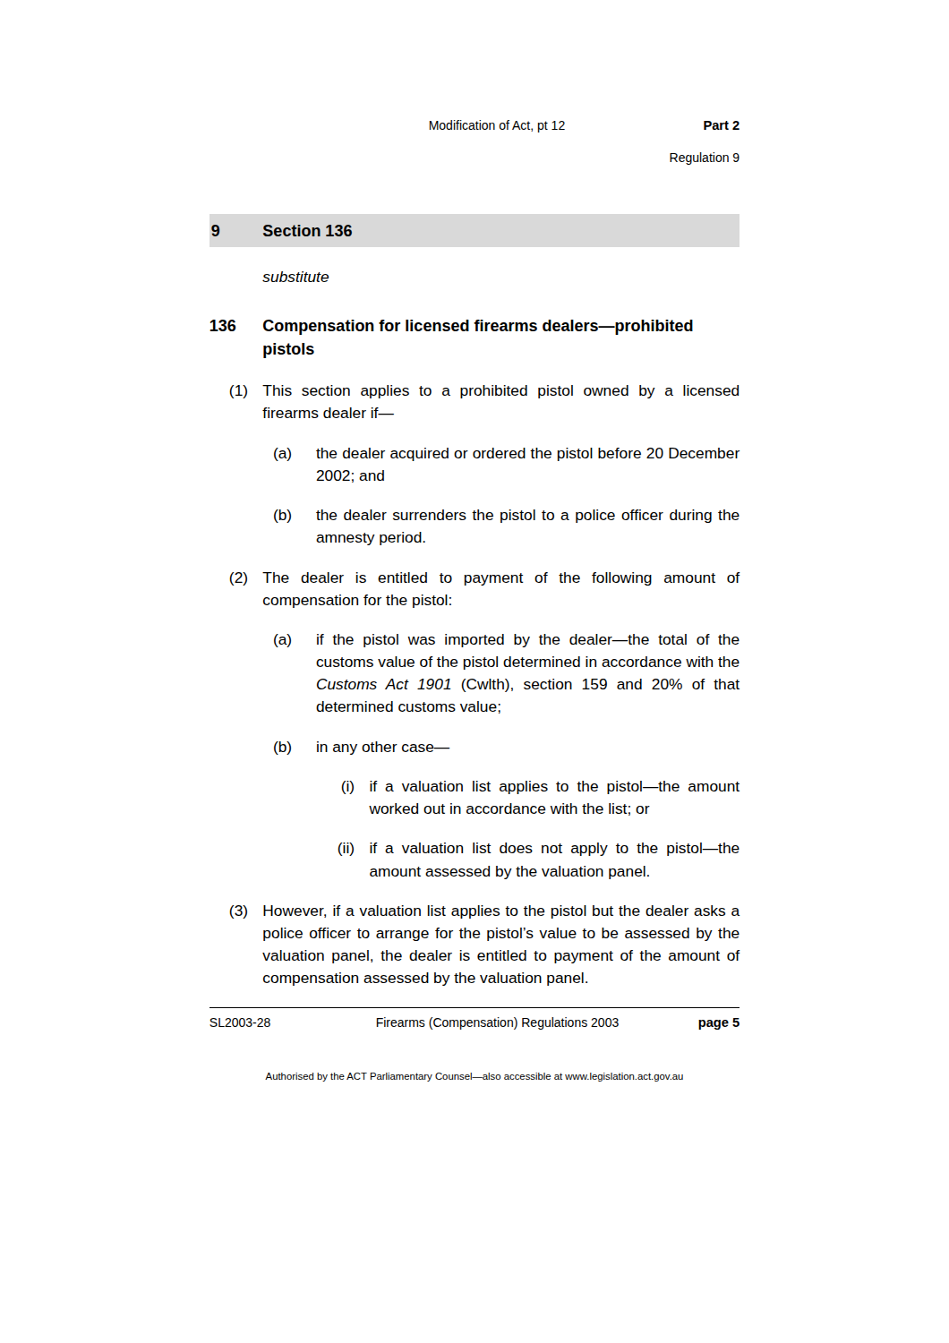Modification of Act, pt 12 Part 2
Regulation 9
9 Section 136
substitute
136 Compensation for licensed firearms dealers—prohibited pistols
(1) This section applies to a prohibited pistol owned by a licensed firearms dealer if—
(a) the dealer acquired or ordered the pistol before 20 December 2002; and
(b) the dealer surrenders the pistol to a police officer during the amnesty period.
(2) The dealer is entitled to payment of the following amount of compensation for the pistol:
(a) if the pistol was imported by the dealer—the total of the customs value of the pistol determined in accordance with the Customs Act 1901 (Cwlth), section 159 and 20% of that determined customs value;
(b) in any other case—
(i) if a valuation list applies to the pistol—the amount worked out in accordance with the list; or
(ii) if a valuation list does not apply to the pistol—the amount assessed by the valuation panel.
(3) However, if a valuation list applies to the pistol but the dealer asks a police officer to arrange for the pistol’s value to be assessed by the valuation panel, the dealer is entitled to payment of the amount of compensation assessed by the valuation panel.
SL2003-28 Firearms (Compensation) Regulations 2003 page 5
Authorised by the ACT Parliamentary Counsel—also accessible at www.legislation.act.gov.au